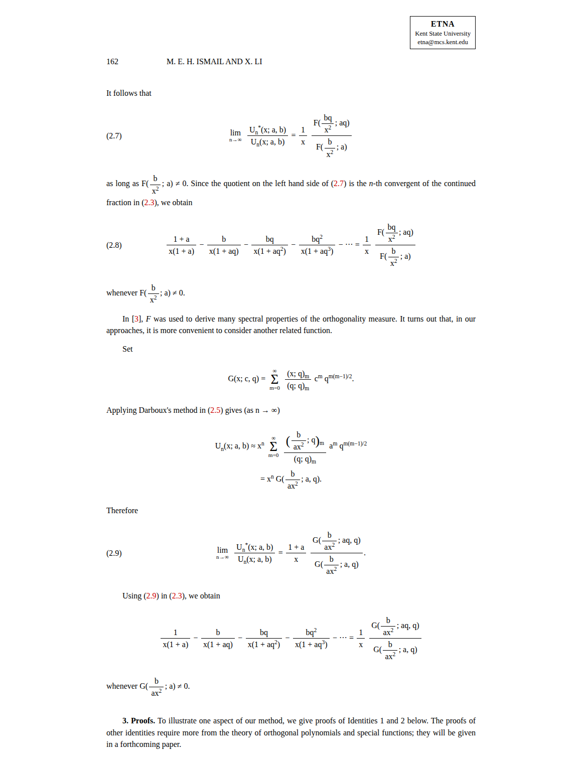ETNA
Kent State University
etna@mcs.kent.edu
162 M. E. H. ISMAIL AND X. LI
It follows that
(2.7) lim n→∞ Un*(x; a, b) Un(x; a, b) = 1 x F(bq x2; aq) F(bx2; a)
as long as F(bx2; a) ≠ 0. Since the quotient on the left hand side of (2.7) is the n-th convergent of the continued fraction in (2.3), we obtain
(2.8) 1 + a x(1 + a) − bx(1 + aq) − bq x(1 + aq2) − bq2 x(1 + aq3) − ··· = 1 x F(bq x2; aq) F(bx2; a)
whenever F(bx2; a) ≠ 0.
In [3], F was used to derive many spectral properties of the orthogonality measure. It turns out that, in our approaches, it is more convenient to consider another related function.
Set
G(x; c, q) = ∞Σm=0 (x; q)m(q; q)m cm qm(m−1)/2.
Applying Darboux's method in (2.5) gives (as n → ∞)
Un(x; a, b) ≈ xn ∞Σm=0 (bax2; q)m (q; q)m am qm(m−1)/2 = xn G(bax2; a, q).
Therefore
(2.9) lim n→∞ Un*(x; a, b) Un(x; a, b) = 1 + a x G(bax2; aq, q) G(bax2; a, q) .
Using (2.9) in (2.3), we obtain
1 x(1 + a) − bx(1 + aq) − bq x(1 + aq2) − bq2 x(1 + aq3) − ··· = 1 x G(bax2; aq, q) G(bax2; a, q)
whenever G(bax2; a) ≠ 0.
3. Proofs. To illustrate one aspect of our method, we give proofs of Identities 1 and 2 below. The proofs of other identities require more from the theory of orthogonal polynomials and special functions; they will be given in a forthcoming paper.